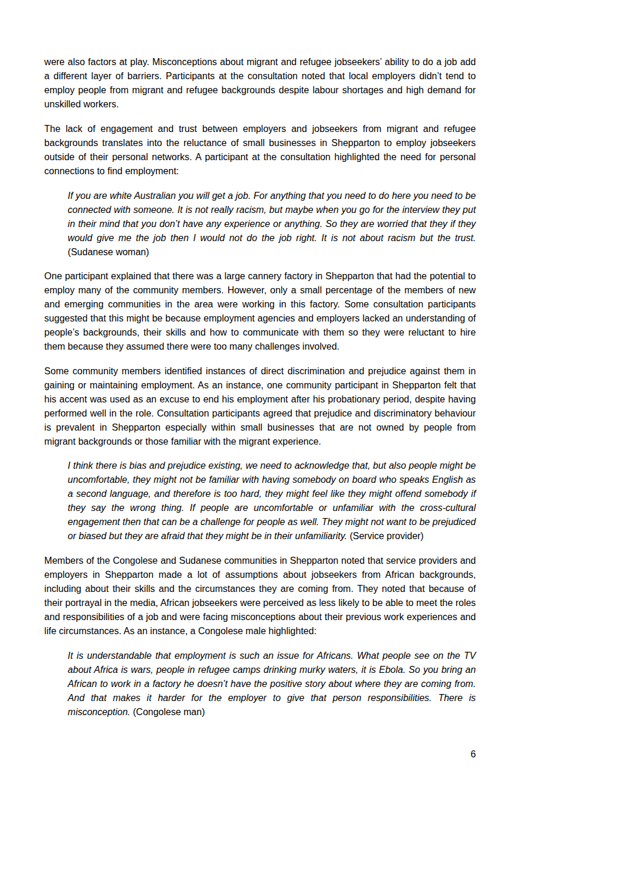were also factors at play. Misconceptions about migrant and refugee jobseekers’ ability to do a job add a different layer of barriers. Participants at the consultation noted that local employers didn’t tend to employ people from migrant and refugee backgrounds despite labour shortages and high demand for unskilled workers.
The lack of engagement and trust between employers and jobseekers from migrant and refugee backgrounds translates into the reluctance of small businesses in Shepparton to employ jobseekers outside of their personal networks. A participant at the consultation highlighted the need for personal connections to find employment:
If you are white Australian you will get a job. For anything that you need to do here you need to be connected with someone. It is not really racism, but maybe when you go for the interview they put in their mind that you don’t have any experience or anything. So they are worried that they if they would give me the job then I would not do the job right. It is not about racism but the trust. (Sudanese woman)
One participant explained that there was a large cannery factory in Shepparton that had the potential to employ many of the community members. However, only a small percentage of the members of new and emerging communities in the area were working in this factory. Some consultation participants suggested that this might be because employment agencies and employers lacked an understanding of people’s backgrounds, their skills and how to communicate with them so they were reluctant to hire them because they assumed there were too many challenges involved.
Some community members identified instances of direct discrimination and prejudice against them in gaining or maintaining employment. As an instance, one community participant in Shepparton felt that his accent was used as an excuse to end his employment after his probationary period, despite having performed well in the role. Consultation participants agreed that prejudice and discriminatory behaviour is prevalent in Shepparton especially within small businesses that are not owned by people from migrant backgrounds or those familiar with the migrant experience.
I think there is bias and prejudice existing, we need to acknowledge that, but also people might be uncomfortable, they might not be familiar with having somebody on board who speaks English as a second language, and therefore is too hard, they might feel like they might offend somebody if they say the wrong thing. If people are uncomfortable or unfamiliar with the cross-cultural engagement then that can be a challenge for people as well. They might not want to be prejudiced or biased but they are afraid that they might be in their unfamiliarity. (Service provider)
Members of the Congolese and Sudanese communities in Shepparton noted that service providers and employers in Shepparton made a lot of assumptions about jobseekers from African backgrounds, including about their skills and the circumstances they are coming from. They noted that because of their portrayal in the media, African jobseekers were perceived as less likely to be able to meet the roles and responsibilities of a job and were facing misconceptions about their previous work experiences and life circumstances. As an instance, a Congolese male highlighted:
It is understandable that employment is such an issue for Africans. What people see on the TV about Africa is wars, people in refugee camps drinking murky waters, it is Ebola. So you bring an African to work in a factory he doesn’t have the positive story about where they are coming from. And that makes it harder for the employer to give that person responsibilities. There is misconception. (Congolese man)
6